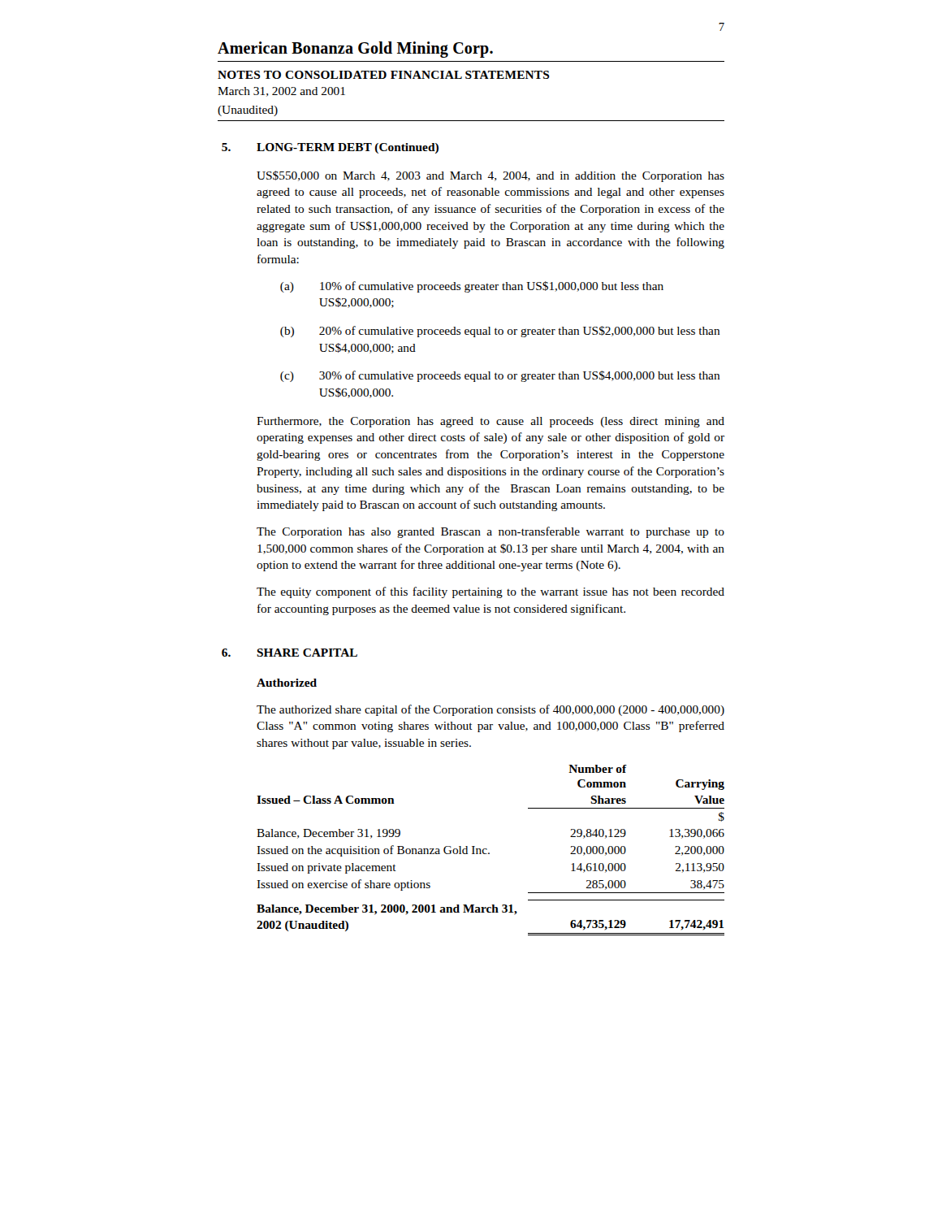7
American Bonanza Gold Mining Corp.
NOTES TO CONSOLIDATED FINANCIAL STATEMENTS
March 31, 2002 and 2001
(Unaudited)
5.
LONG-TERM DEBT (Continued)
US$550,000 on March 4, 2003 and March 4, 2004, and in addition the Corporation has agreed to cause all proceeds, net of reasonable commissions and legal and other expenses related to such transaction, of any issuance of securities of the Corporation in excess of the aggregate sum of US$1,000,000 received by the Corporation at any time during which the loan is outstanding, to be immediately paid to Brascan in accordance with the following formula:
(a)
10% of cumulative proceeds greater than US$1,000,000 but less than US$2,000,000;
(b)
20% of cumulative proceeds equal to or greater than US$2,000,000 but less than US$4,000,000; and
(c)
30% of cumulative proceeds equal to or greater than US$4,000,000 but less than US$6,000,000.
Furthermore, the Corporation has agreed to cause all proceeds (less direct mining and operating expenses and other direct costs of sale) of any sale or other disposition of gold or gold-bearing ores or concentrates from the Corporation’s interest in the Copperstone Property, including all such sales and dispositions in the ordinary course of the Corporation’s business, at any time during which any of the Brascan Loan remains outstanding, to be immediately paid to Brascan on account of such outstanding amounts.
The Corporation has also granted Brascan a non-transferable warrant to purchase up to 1,500,000 common shares of the Corporation at $0.13 per share until March 4, 2004, with an option to extend the warrant for three additional one-year terms (Note 6).
The equity component of this facility pertaining to the warrant issue has not been recorded for accounting purposes as the deemed value is not considered significant.
6.
SHARE CAPITAL
Authorized
The authorized share capital of the Corporation consists of 400,000,000 (2000 - 400,000,000) Class "A" common voting shares without par value, and 100,000,000 Class "B" preferred shares without par value, issuable in series.
| | Number of | |
| | Common | Carrying |
| Issued – Class A Common | Shares | Value |
| | | $ |
| Balance, December 31, 1999 | 29,840,129 | 13,390,066 |
| Issued on the acquisition of Bonanza Gold Inc. | 20,000,000 | 2,200,000 |
| Issued on private placement | 14,610,000 | 2,113,950 |
| Issued on exercise of share options | 285,000 | 38,475 |
| Balance, December 31, 2000, 2001 and March 31, 2002 (Unaudited) | 64,735,129 | 17,742,491 |